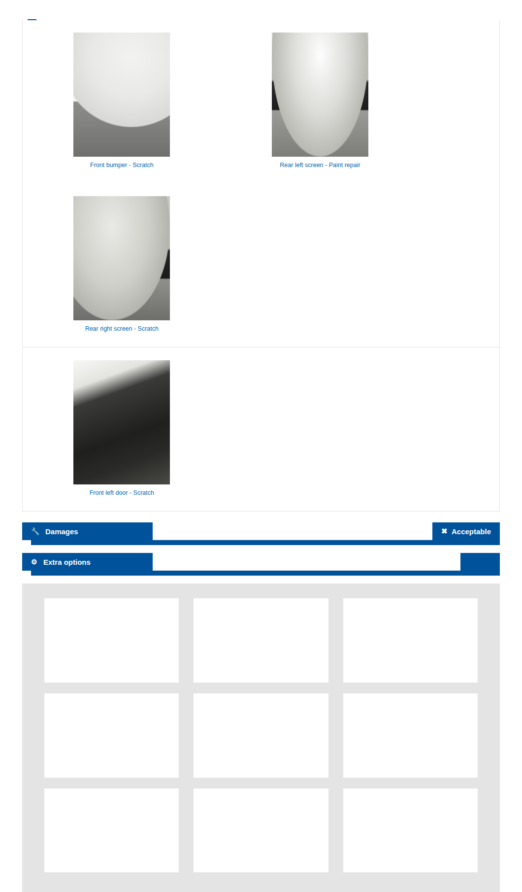Front bumper - Scratch
Rear left screen - Paint repair
Rear right screen - Scratch
Front left door - Scratch
🔧Damages
✖Acceptable
⚙Extra options